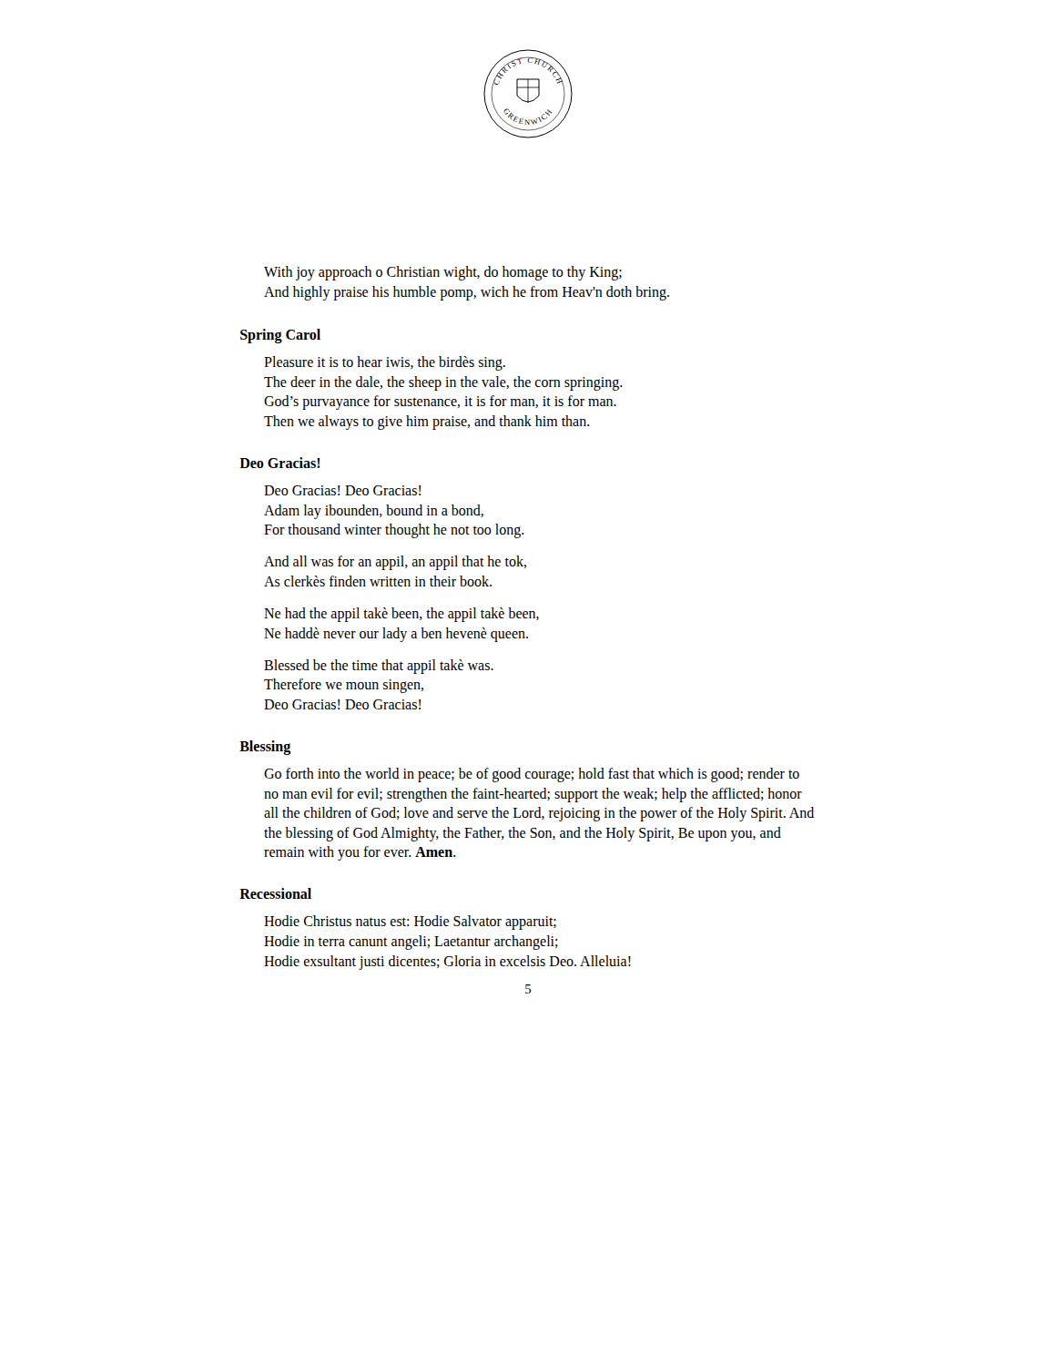CHRIST CHURCH GREENWICH
With joy approach o Christian wight, do homage to thy King;
And highly praise his humble pomp, wich he from Heav'n doth bring.
Spring Carol
Pleasure it is to hear iwis, the birdès sing.
The deer in the dale, the sheep in the vale, the corn springing.
God’s purvayance for sustenance, it is for man, it is for man.
Then we always to give him praise, and thank him than.
Deo Gracias!
Deo Gracias! Deo Gracias!
Adam lay ibounden, bound in a bond,
For thousand winter thought he not too long.
And all was for an appil, an appil that he tok,
As clerkès finden written in their book.
Ne had the appil takè been, the appil takè been,
Ne haddè never our lady a ben hevenè queen.
Blessed be the time that appil takè was.
Therefore we moun singen,
Deo Gracias! Deo Gracias!
Blessing
Go forth into the world in peace; be of good courage; hold fast that which is good; render to no man evil for evil; strengthen the faint-hearted; support the weak; help the afflicted; honor all the children of God; love and serve the Lord, rejoicing in the power of the Holy Spirit. And the blessing of God Almighty, the Father, the Son, and the Holy Spirit, Be upon you, and remain with you for ever. Amen.
Recessional
Hodie Christus natus est: Hodie Salvator apparuit;
Hodie in terra canunt angeli; Laetantur archangeli;
Hodie exsultant justi dicentes; Gloria in excelsis Deo. Alleluia!
5